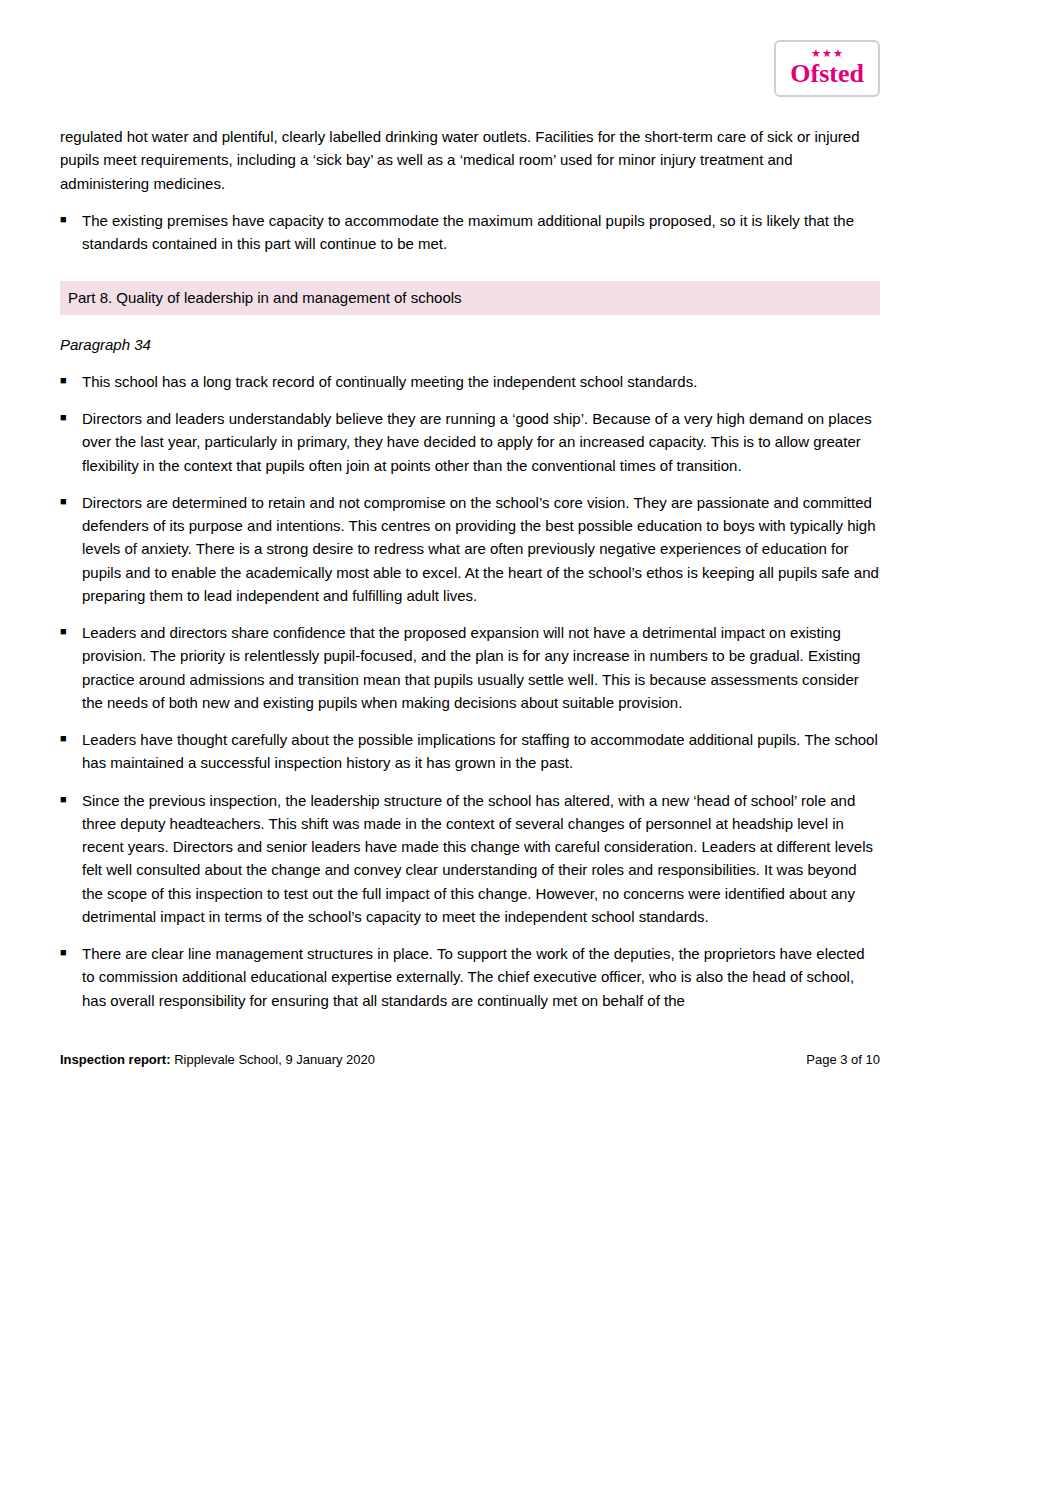★★★
Ofsted
regulated hot water and plentiful, clearly labelled drinking water outlets. Facilities for the short-term care of sick or injured pupils meet requirements, including a ‘sick bay’ as well as a ‘medical room’ used for minor injury treatment and administering medicines.
The existing premises have capacity to accommodate the maximum additional pupils proposed, so it is likely that the standards contained in this part will continue to be met.
Part 8. Quality of leadership in and management of schools
Paragraph 34
This school has a long track record of continually meeting the independent school standards.
Directors and leaders understandably believe they are running a ‘good ship’. Because of a very high demand on places over the last year, particularly in primary, they have decided to apply for an increased capacity. This is to allow greater flexibility in the context that pupils often join at points other than the conventional times of transition.
Directors are determined to retain and not compromise on the school’s core vision. They are passionate and committed defenders of its purpose and intentions. This centres on providing the best possible education to boys with typically high levels of anxiety. There is a strong desire to redress what are often previously negative experiences of education for pupils and to enable the academically most able to excel. At the heart of the school’s ethos is keeping all pupils safe and preparing them to lead independent and fulfilling adult lives.
Leaders and directors share confidence that the proposed expansion will not have a detrimental impact on existing provision. The priority is relentlessly pupil-focused, and the plan is for any increase in numbers to be gradual. Existing practice around admissions and transition mean that pupils usually settle well. This is because assessments consider the needs of both new and existing pupils when making decisions about suitable provision.
Leaders have thought carefully about the possible implications for staffing to accommodate additional pupils. The school has maintained a successful inspection history as it has grown in the past.
Since the previous inspection, the leadership structure of the school has altered, with a new ‘head of school’ role and three deputy headteachers. This shift was made in the context of several changes of personnel at headship level in recent years. Directors and senior leaders have made this change with careful consideration. Leaders at different levels felt well consulted about the change and convey clear understanding of their roles and responsibilities. It was beyond the scope of this inspection to test out the full impact of this change. However, no concerns were identified about any detrimental impact in terms of the school’s capacity to meet the independent school standards.
There are clear line management structures in place. To support the work of the deputies, the proprietors have elected to commission additional educational expertise externally. The chief executive officer, who is also the head of school, has overall responsibility for ensuring that all standards are continually met on behalf of the
Inspection report: Ripplevale School, 9 January 2020
Page 3 of 10